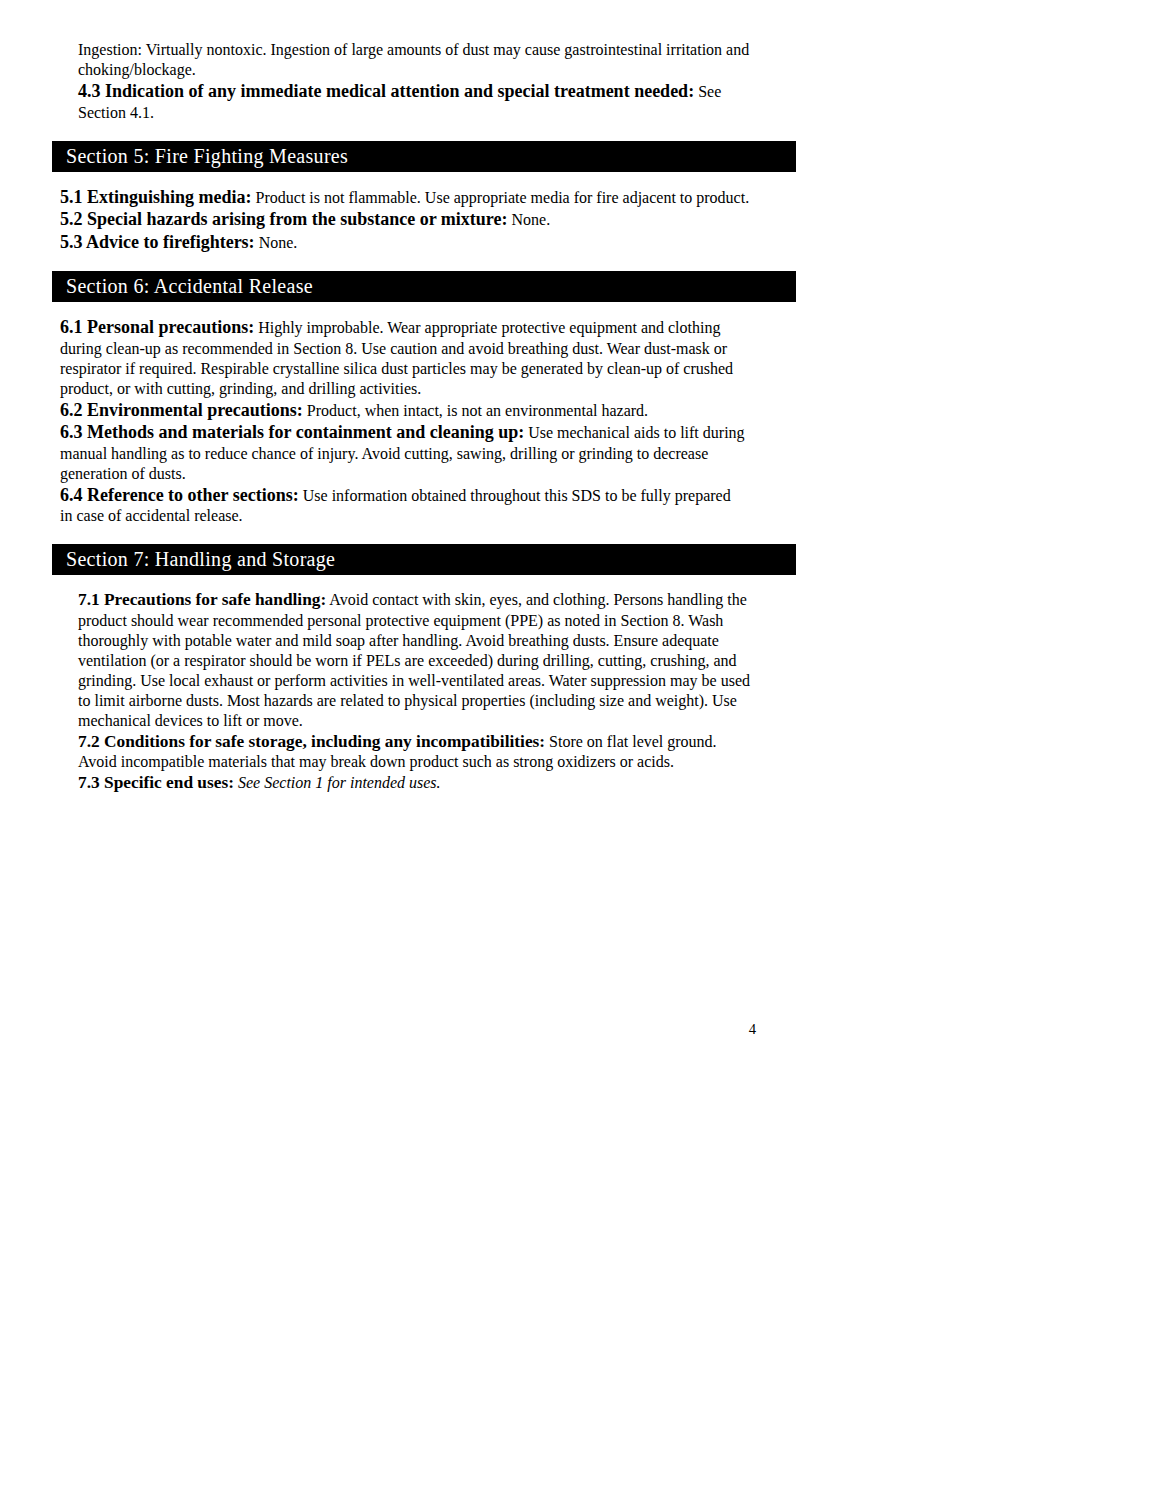Ingestion: Virtually nontoxic. Ingestion of large amounts of dust may cause gastrointestinal irritation and choking/blockage.
4.3 Indication of any immediate medical attention and special treatment needed: See Section 4.1.
Section 5: Fire Fighting Measures
5.1 Extinguishing media: Product is not flammable. Use appropriate media for fire adjacent to product.
5.2 Special hazards arising from the substance or mixture: None.
5.3 Advice to firefighters: None.
Section 6: Accidental Release
6.1 Personal precautions: Highly improbable. Wear appropriate protective equipment and clothing
during clean-up as recommended in Section 8. Use caution and avoid breathing dust. Wear dust-mask or
respirator if required. Respirable crystalline silica dust particles may be generated by clean-up of crushed
product, or with cutting, grinding, and drilling activities.
6.2 Environmental precautions: Product, when intact, is not an environmental hazard.
6.3 Methods and materials for containment and cleaning up: Use mechanical aids to lift during manual handling as to reduce chance of injury. Avoid cutting, sawing, drilling or grinding to decrease generation of dusts.
6.4 Reference to other sections: Use information obtained throughout this SDS to be fully prepared
in case of accidental release.
Section 7: Handling and Storage
7.1 Precautions for safe handling: Avoid contact with skin, eyes, and clothing. Persons handling the product should wear recommended personal protective equipment (PPE) as noted in Section 8. Wash thoroughly with potable water and mild soap after handling. Avoid breathing dusts. Ensure adequate ventilation (or a respirator should be worn if PELs are exceeded) during drilling, cutting, crushing, and grinding. Use local exhaust or perform activities in well-ventilated areas. Water suppression may be used to limit airborne dusts. Most hazards are related to physical properties (including size and weight). Use mechanical devices to lift or move.
7.2 Conditions for safe storage, including any incompatibilities: Store on flat level ground. Avoid incompatible materials that may break down product such as strong oxidizers or acids.
7.3 Specific end uses: See Section 1 for intended uses.
4